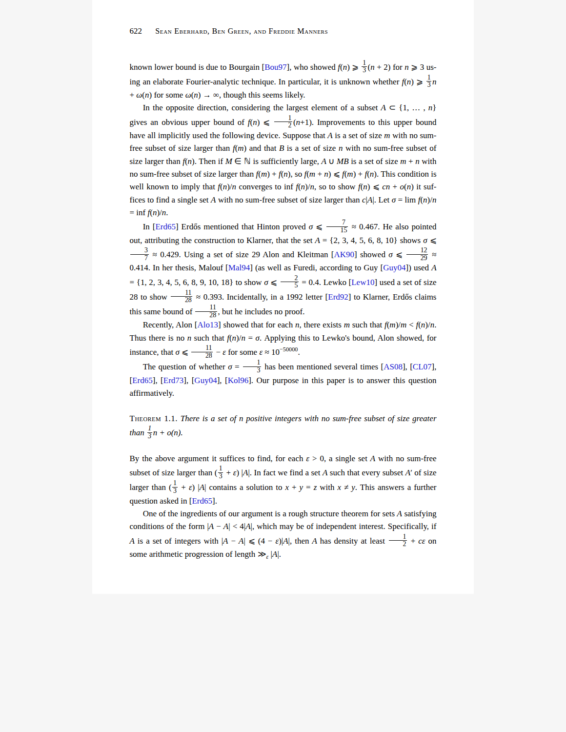622 Sean Eberhard, Ben Green, and Freddie Manners
known lower bound is due to Bourgain [Bou97], who showed f(n) ⩾ 13(n + 2) for n ⩾ 3 using an elaborate Fourier-analytic technique. In particular, it is unknown whether f(n) ⩾ 13 n + ω(n) for some ω(n) → ∞, though this seems likely.
In the opposite direction, considering the largest element of a subset A ⊂ {1, … , n} gives an obvious upper bound of f(n) ⩽ 12(n+1). Improvements to this upper bound have all implicitly used the following device. Suppose that A is a set of size m with no sum-free subset of size larger than f(m) and that B is a set of size n with no sum-free subset of size larger than f(n). Then if M ∈ ℕ is sufficiently large, A ∪ MB is a set of size m + n with no sum-free subset of size larger than f(m) + f(n), so f(m + n) ⩽ f(m) + f(n). This condition is well known to imply that f(n)/n converges to inf f(n)/n, so to show f(n) ⩽ cn + o(n) it suffices to find a single set A with no sum-free subset of size larger than c|A|. Let σ = lim f(n)/n = inf f(n)/n.
In [Erd65] Erdős mentioned that Hinton proved σ ⩽ 715 ≈ 0.467. He also pointed out, attributing the construction to Klarner, that the set A = {2, 3, 4, 5, 6, 8, 10} shows σ ⩽ 37 ≈ 0.429. Using a set of size 29 Alon and Kleitman [AK90] showed σ ⩽ 1229 ≈ 0.414. In her thesis, Malouf [Mal94] (as well as Furedi, according to Guy [Guy04]) used A = {1, 2, 3, 4, 5, 6, 8, 9, 10, 18} to show σ ⩽ 25 = 0.4. Lewko [Lew10] used a set of size 28 to show 1128 ≈ 0.393. Incidentally, in a 1992 letter [Erd92] to Klarner, Erdős claims this same bound of 1128, but he includes no proof.
Recently, Alon [Alo13] showed that for each n, there exists m such that f(m)/m < f(n)/n. Thus there is no n such that f(n)/n = σ. Applying this to Lewko's bound, Alon showed, for instance, that σ ⩽ 1128 − ε for some ε ≈ 10−50000.
The question of whether σ = 13 has been mentioned several times [AS08], [CL07], [Erd65], [Erd73], [Guy04], [Kol96]. Our purpose in this paper is to answer this question affirmatively.
Theorem 1.1. There is a set of n positive integers with no sum-free subset of size greater than 13 n + o(n).
By the above argument it suffices to find, for each ε > 0, a single set A with no sum-free subset of size larger than (13 + ε) |A|. In fact we find a set A such that every subset A′ of size larger than (13 + ε) |A| contains a solution to x + y = z with x ≠ y. This answers a further question asked in [Erd65].
One of the ingredients of our argument is a rough structure theorem for sets A satisfying conditions of the form |A − A| < 4|A|, which may be of independent interest. Specifically, if A is a set of integers with |A − A| ⩽ (4 − ε)|A|, then A has density at least 12 + cε on some arithmetic progression of length ≫ε |A|.